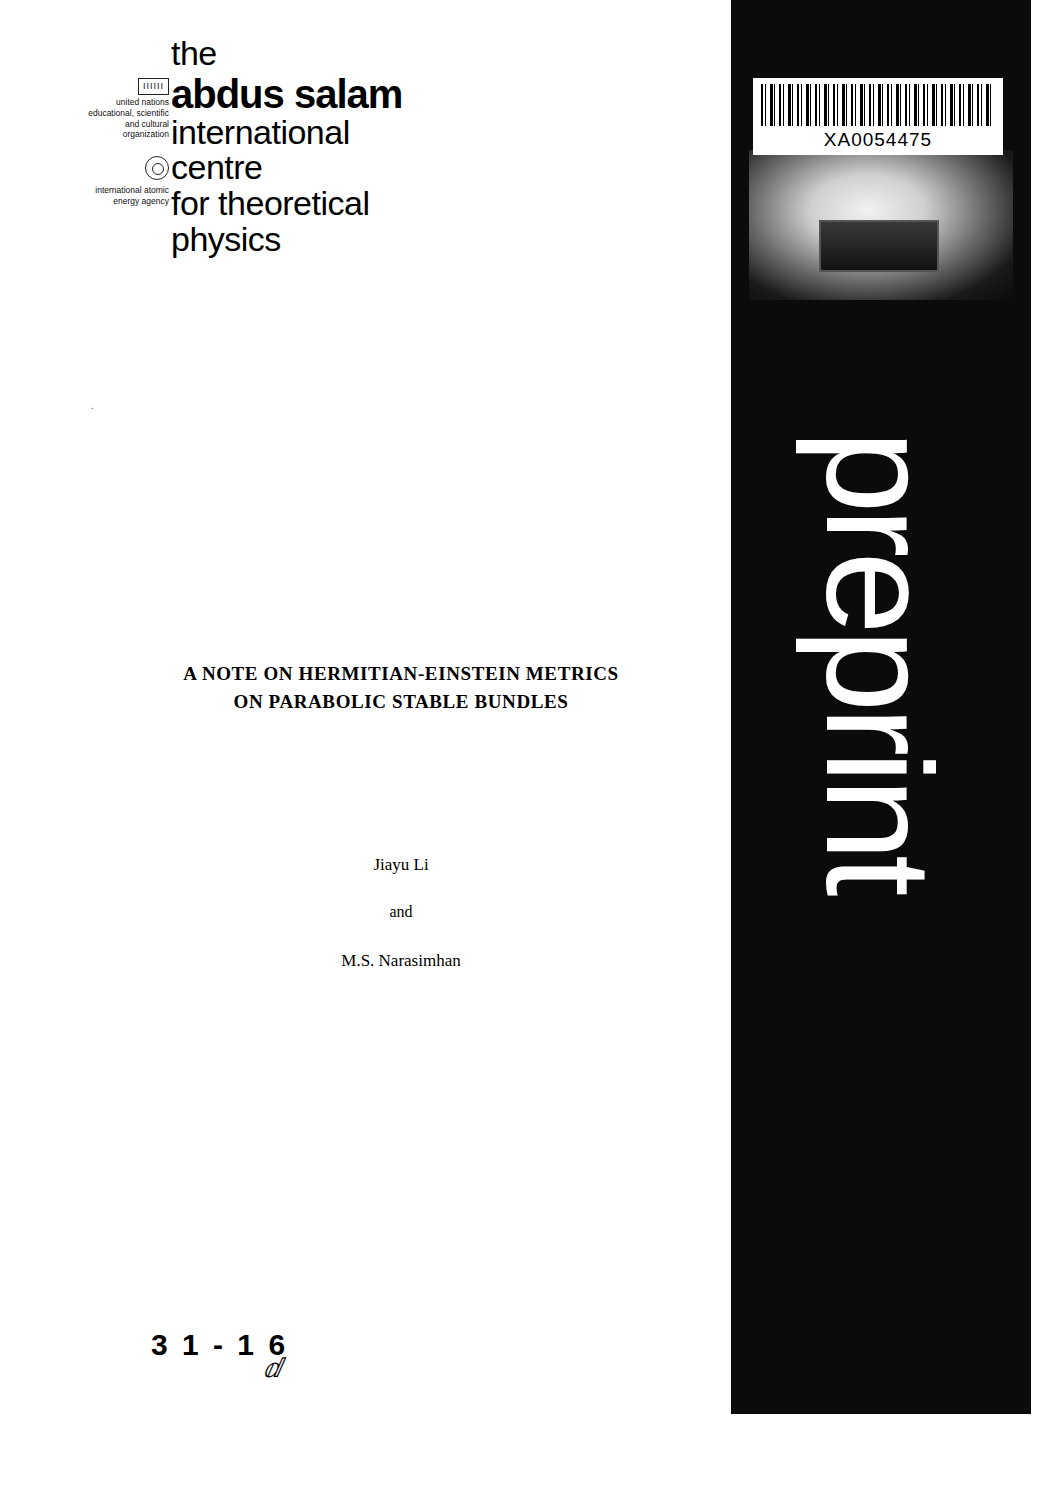IIIIII
united nations
educational, scientific
and cultural
organization
international atomic
energy agency
.
the
abdus salam
international
centre
for theoretical
physics
preprint
XA0054475
A NOTE ON HERMITIAN-EINSTEIN METRICS
ON PARABOLIC STABLE BUNDLES
Jiayu Li
and
M.S. Narasimhan
3 1 - 1 6
ⅆ